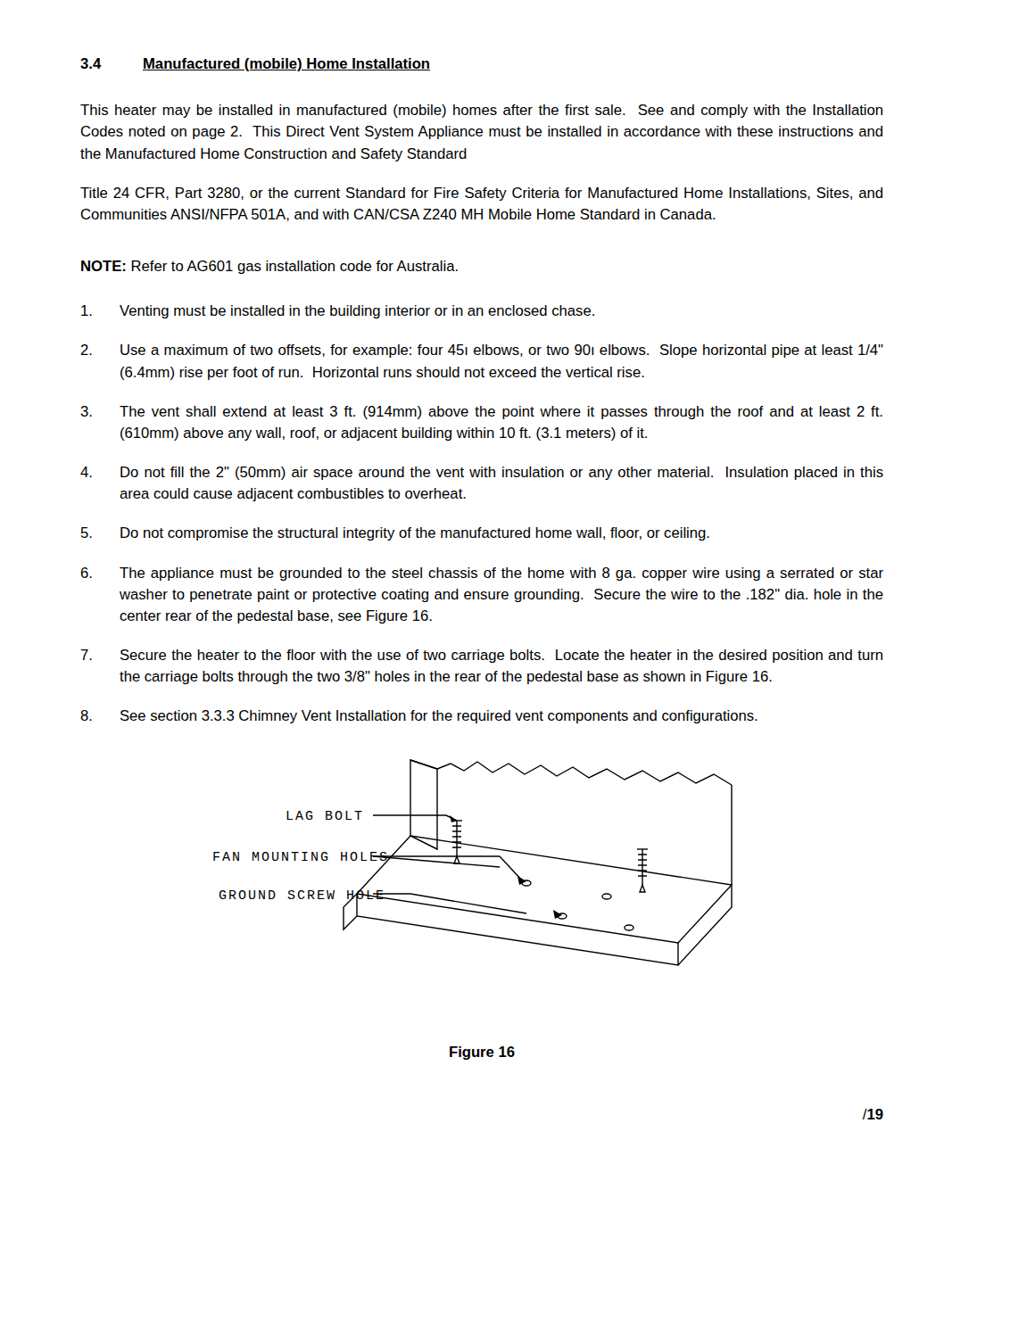3.4 Manufactured (mobile) Home Installation
This heater may be installed in manufactured (mobile) homes after the first sale. See and comply with the Installation Codes noted on page 2. This Direct Vent System Appliance must be installed in accordance with these instructions and the Manufactured Home Construction and Safety Standard
Title 24 CFR, Part 3280, or the current Standard for Fire Safety Criteria for Manufactured Home Installations, Sites, and Communities ANSI/NFPA 501A, and with CAN/CSA Z240 MH Mobile Home Standard in Canada.
NOTE: Refer to AG601 gas installation code for Australia.
1. Venting must be installed in the building interior or in an enclosed chase.
2. Use a maximum of two offsets, for example: four 45ı elbows, or two 90ı elbows. Slope horizontal pipe at least 1/4" (6.4mm) rise per foot of run. Horizontal runs should not exceed the vertical rise.
3. The vent shall extend at least 3 ft. (914mm) above the point where it passes through the roof and at least 2 ft. (610mm) above any wall, roof, or adjacent building within 10 ft. (3.1 meters) of it.
4. Do not fill the 2" (50mm) air space around the vent with insulation or any other material. Insulation placed in this area could cause adjacent combustibles to overheat.
5. Do not compromise the structural integrity of the manufactured home wall, floor, or ceiling.
6. The appliance must be grounded to the steel chassis of the home with 8 ga. copper wire using a serrated or star washer to penetrate paint or protective coating and ensure grounding. Secure the wire to the .182" dia. hole in the center rear of the pedestal base, see Figure 16.
7. Secure the heater to the floor with the use of two carriage bolts. Locate the heater in the desired position and turn the carriage bolts through the two 3/8" holes in the rear of the pedestal base as shown in Figure 16.
8. See section 3.3.3 Chimney Vent Installation for the required vent components and configurations.
LAG BOLT FAN MOUNTING HOLES GROUND SCREW HOLE
Figure 16
/19